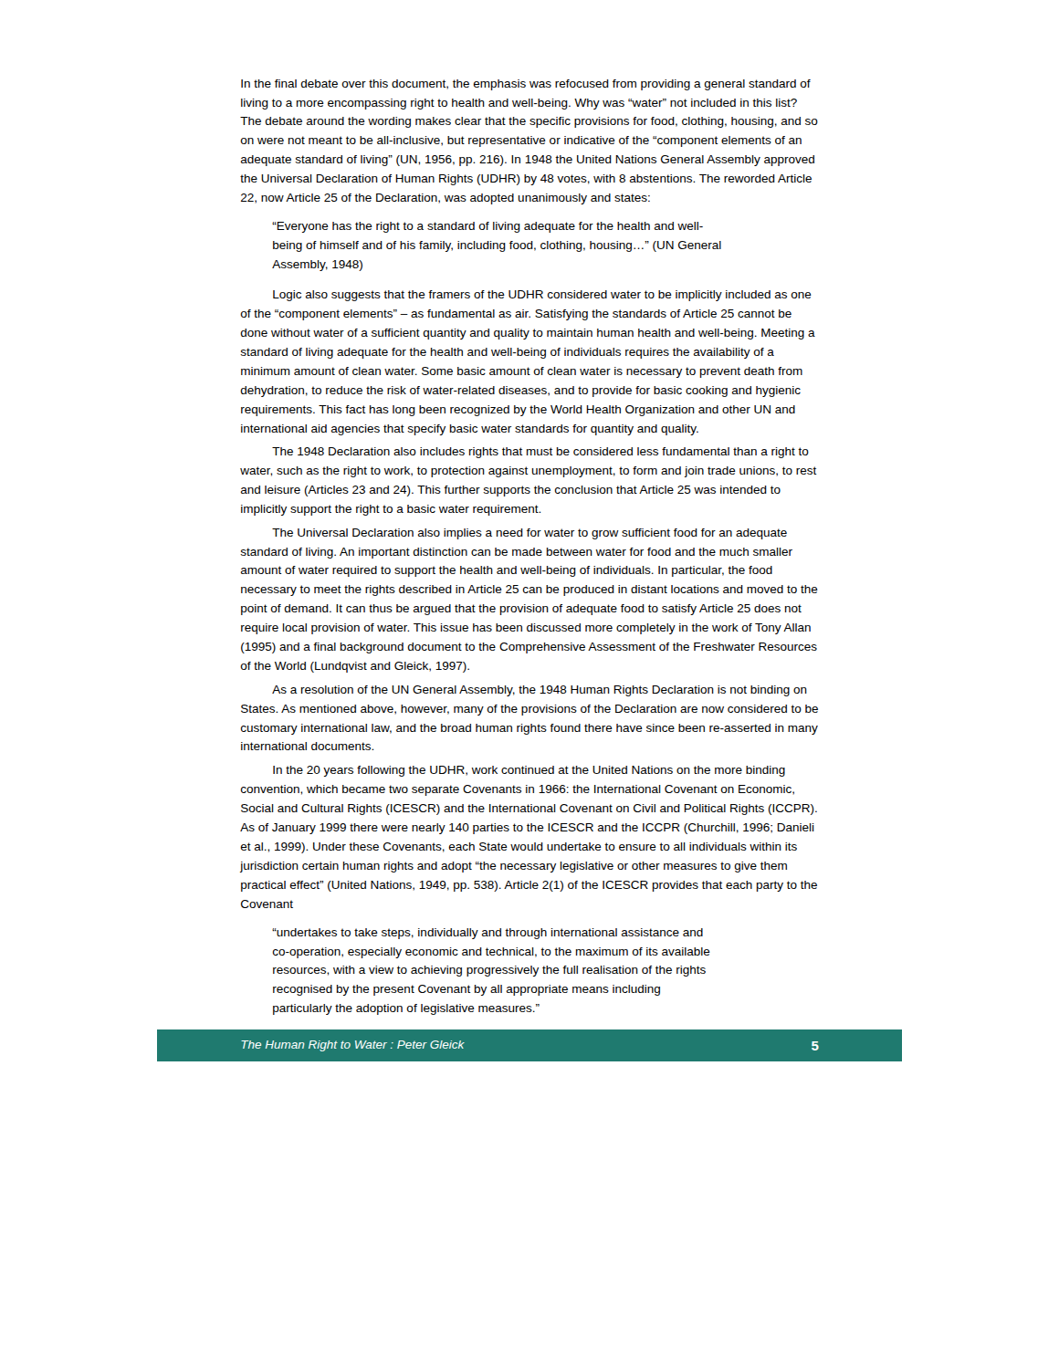In the final debate over this document, the emphasis was refocused from providing a general standard of living to a more encompassing right to health and well-being. Why was “water” not included in this list? The debate around the wording makes clear that the specific provisions for food, clothing, housing, and so on were not meant to be all-inclusive, but representative or indicative of the “component elements of an adequate standard of living” (UN, 1956, pp. 216). In 1948 the United Nations General Assembly approved the Universal Declaration of Human Rights (UDHR) by 48 votes, with 8 abstentions. The reworded Article 22, now Article 25 of the Declaration, was adopted unanimously and states:
“Everyone has the right to a standard of living adequate for the health and well-being of himself and of his family, including food, clothing, housing…” (UN General Assembly, 1948)
Logic also suggests that the framers of the UDHR considered water to be implicitly included as one of the “component elements” – as fundamental as air. Satisfying the standards of Article 25 cannot be done without water of a sufficient quantity and quality to maintain human health and well-being. Meeting a standard of living adequate for the health and well-being of individuals requires the availability of a minimum amount of clean water. Some basic amount of clean water is necessary to prevent death from dehydration, to reduce the risk of water-related diseases, and to provide for basic cooking and hygienic requirements. This fact has long been recognized by the World Health Organization and other UN and international aid agencies that specify basic water standards for quantity and quality.
The 1948 Declaration also includes rights that must be considered less fundamental than a right to water, such as the right to work, to protection against unemployment, to form and join trade unions, to rest and leisure (Articles 23 and 24). This further supports the conclusion that Article 25 was intended to implicitly support the right to a basic water requirement.
The Universal Declaration also implies a need for water to grow sufficient food for an adequate standard of living. An important distinction can be made between water for food and the much smaller amount of water required to support the health and well-being of individuals. In particular, the food necessary to meet the rights described in Article 25 can be produced in distant locations and moved to the point of demand. It can thus be argued that the provision of adequate food to satisfy Article 25 does not require local provision of water. This issue has been discussed more completely in the work of Tony Allan (1995) and a final background document to the Comprehensive Assessment of the Freshwater Resources of the World (Lundqvist and Gleick, 1997).
As a resolution of the UN General Assembly, the 1948 Human Rights Declaration is not binding on States. As mentioned above, however, many of the provisions of the Declaration are now considered to be customary international law, and the broad human rights found there have since been re-asserted in many international documents.
In the 20 years following the UDHR, work continued at the United Nations on the more binding convention, which became two separate Covenants in 1966: the International Covenant on Economic, Social and Cultural Rights (ICESCR) and the International Covenant on Civil and Political Rights (ICCPR). As of January 1999 there were nearly 140 parties to the ICESCR and the ICCPR (Churchill, 1996; Danieli et al., 1999). Under these Covenants, each State would undertake to ensure to all individuals within its jurisdiction certain human rights and adopt “the necessary legislative or other measures to give them practical effect” (United Nations, 1949, pp. 538). Article 2(1) of the ICESCR provides that each party to the Covenant
“undertakes to take steps, individually and through international assistance and co-operation, especially economic and technical, to the maximum of its available resources, with a view to achieving progressively the full realisation of the rights recognised by the present Covenant by all appropriate means including particularly the adoption of legislative measures.”
The Human Right to Water : Peter Gleick 5